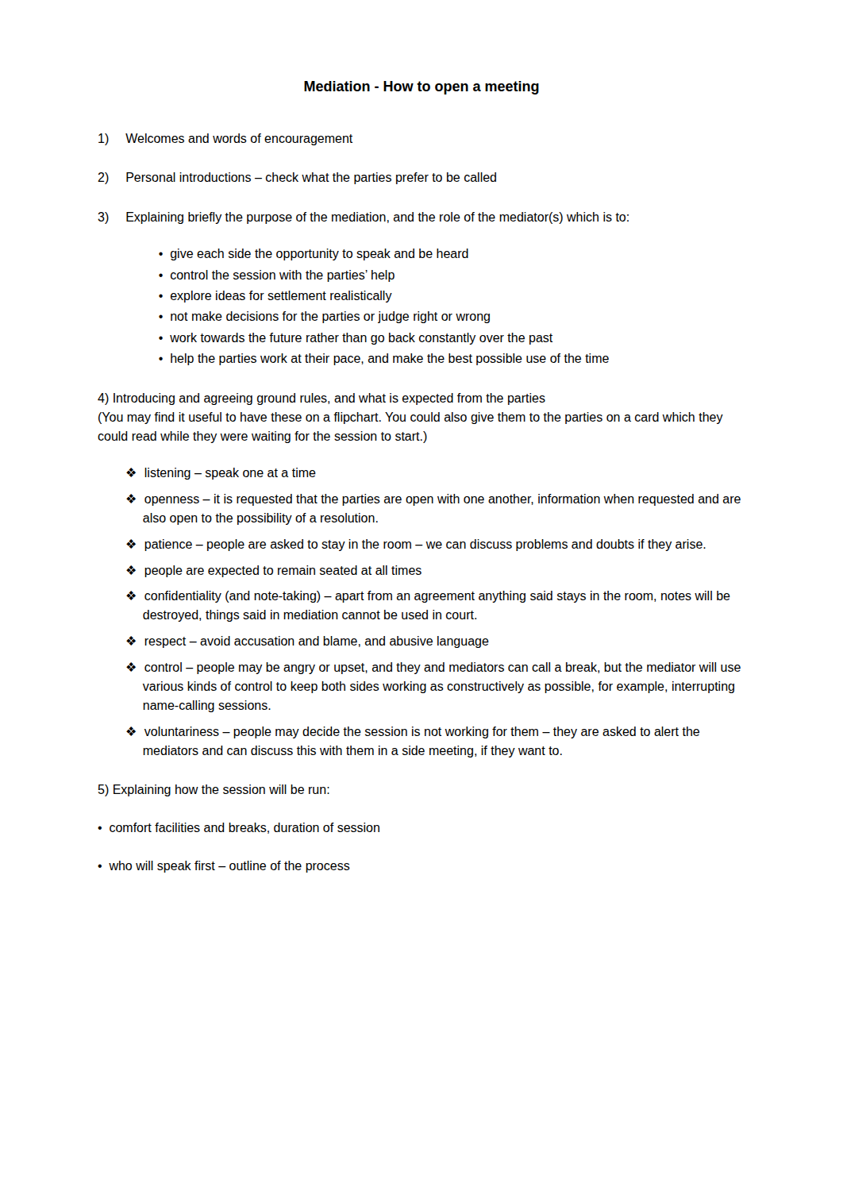Mediation - How to open a meeting
1) Welcomes and words of encouragement
2) Personal introductions – check what the parties prefer to be called
3) Explaining briefly the purpose of the mediation, and the role of the mediator(s) which is to:
give each side the opportunity to speak and be heard
control the session with the parties’ help
explore ideas for settlement realistically
not make decisions for the parties or judge right or wrong
work towards the future rather than go back constantly over the past
help the parties work at their pace, and make the best possible use of the time
4) Introducing and agreeing ground rules, and what is expected from the parties
(You may find it useful to have these on a flipchart. You could also give them to the parties on a card which they could read while they were waiting for the session to start.)
listening – speak one at a time
openness – it is requested that the parties are open with one another, information when requested and are also open to the possibility of a resolution.
patience – people are asked to stay in the room – we can discuss problems and doubts if they arise.
people are expected to remain seated at all times
confidentiality (and note-taking) – apart from an agreement anything said stays in the room, notes will be destroyed, things said in mediation cannot be used in court.
respect – avoid accusation and blame, and abusive language
control – people may be angry or upset, and they and mediators can call a break, but the mediator will use various kinds of control to keep both sides working as constructively as possible, for example, interrupting name-calling sessions.
voluntariness – people may decide the session is not working for them – they are asked to alert the mediators and can discuss this with them in a side meeting, if they want to.
5) Explaining how the session will be run:
comfort facilities and breaks, duration of session
who will speak first – outline of the process